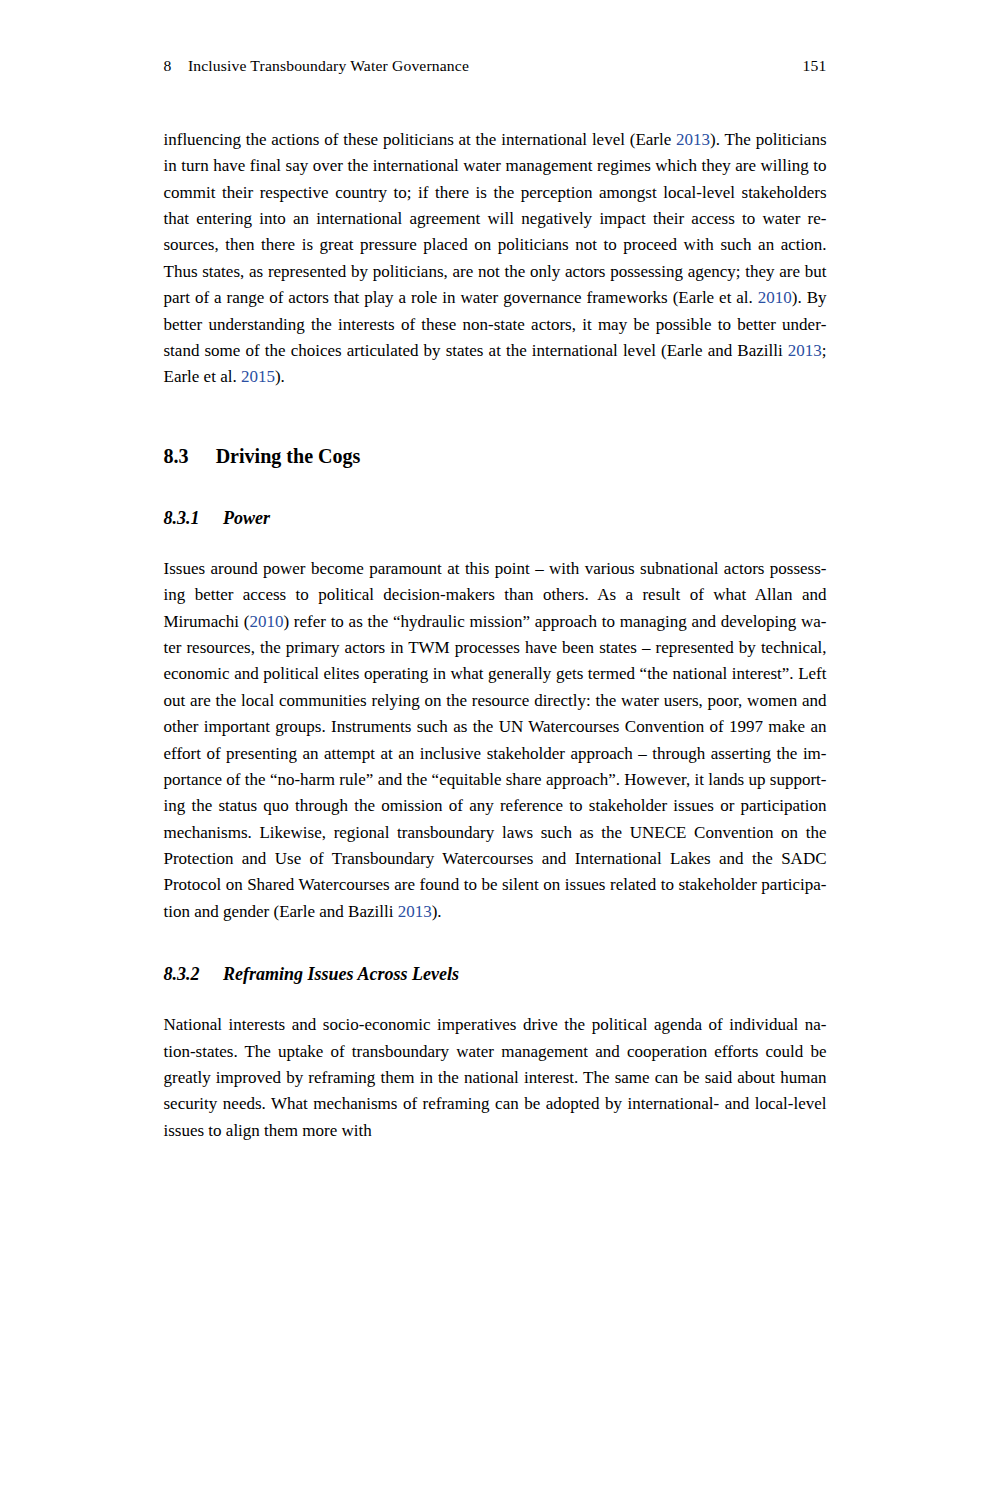8 Inclusive Transboundary Water Governance 151
influencing the actions of these politicians at the international level (Earle 2013). The politicians in turn have final say over the international water management regimes which they are willing to commit their respective country to; if there is the perception amongst local-level stakeholders that entering into an international agreement will negatively impact their access to water resources, then there is great pressure placed on politicians not to proceed with such an action. Thus states, as represented by politicians, are not the only actors possessing agency; they are but part of a range of actors that play a role in water governance frameworks (Earle et al. 2010). By better understanding the interests of these non-state actors, it may be possible to better understand some of the choices articulated by states at the international level (Earle and Bazilli 2013; Earle et al. 2015).
8.3 Driving the Cogs
8.3.1 Power
Issues around power become paramount at this point – with various subnational actors possessing better access to political decision-makers than others. As a result of what Allan and Mirumachi (2010) refer to as the “hydraulic mission” approach to managing and developing water resources, the primary actors in TWM processes have been states – represented by technical, economic and political elites operating in what generally gets termed “the national interest”. Left out are the local communities relying on the resource directly: the water users, poor, women and other important groups. Instruments such as the UN Watercourses Convention of 1997 make an effort of presenting an attempt at an inclusive stakeholder approach – through asserting the importance of the “no-harm rule” and the “equitable share approach”. However, it lands up supporting the status quo through the omission of any reference to stakeholder issues or participation mechanisms. Likewise, regional transboundary laws such as the UNECE Convention on the Protection and Use of Transboundary Watercourses and International Lakes and the SADC Protocol on Shared Watercourses are found to be silent on issues related to stakeholder participation and gender (Earle and Bazilli 2013).
8.3.2 Reframing Issues Across Levels
National interests and socio-economic imperatives drive the political agenda of individual nation-states. The uptake of transboundary water management and cooperation efforts could be greatly improved by reframing them in the national interest. The same can be said about human security needs. What mechanisms of reframing can be adopted by international- and local-level issues to align them more with